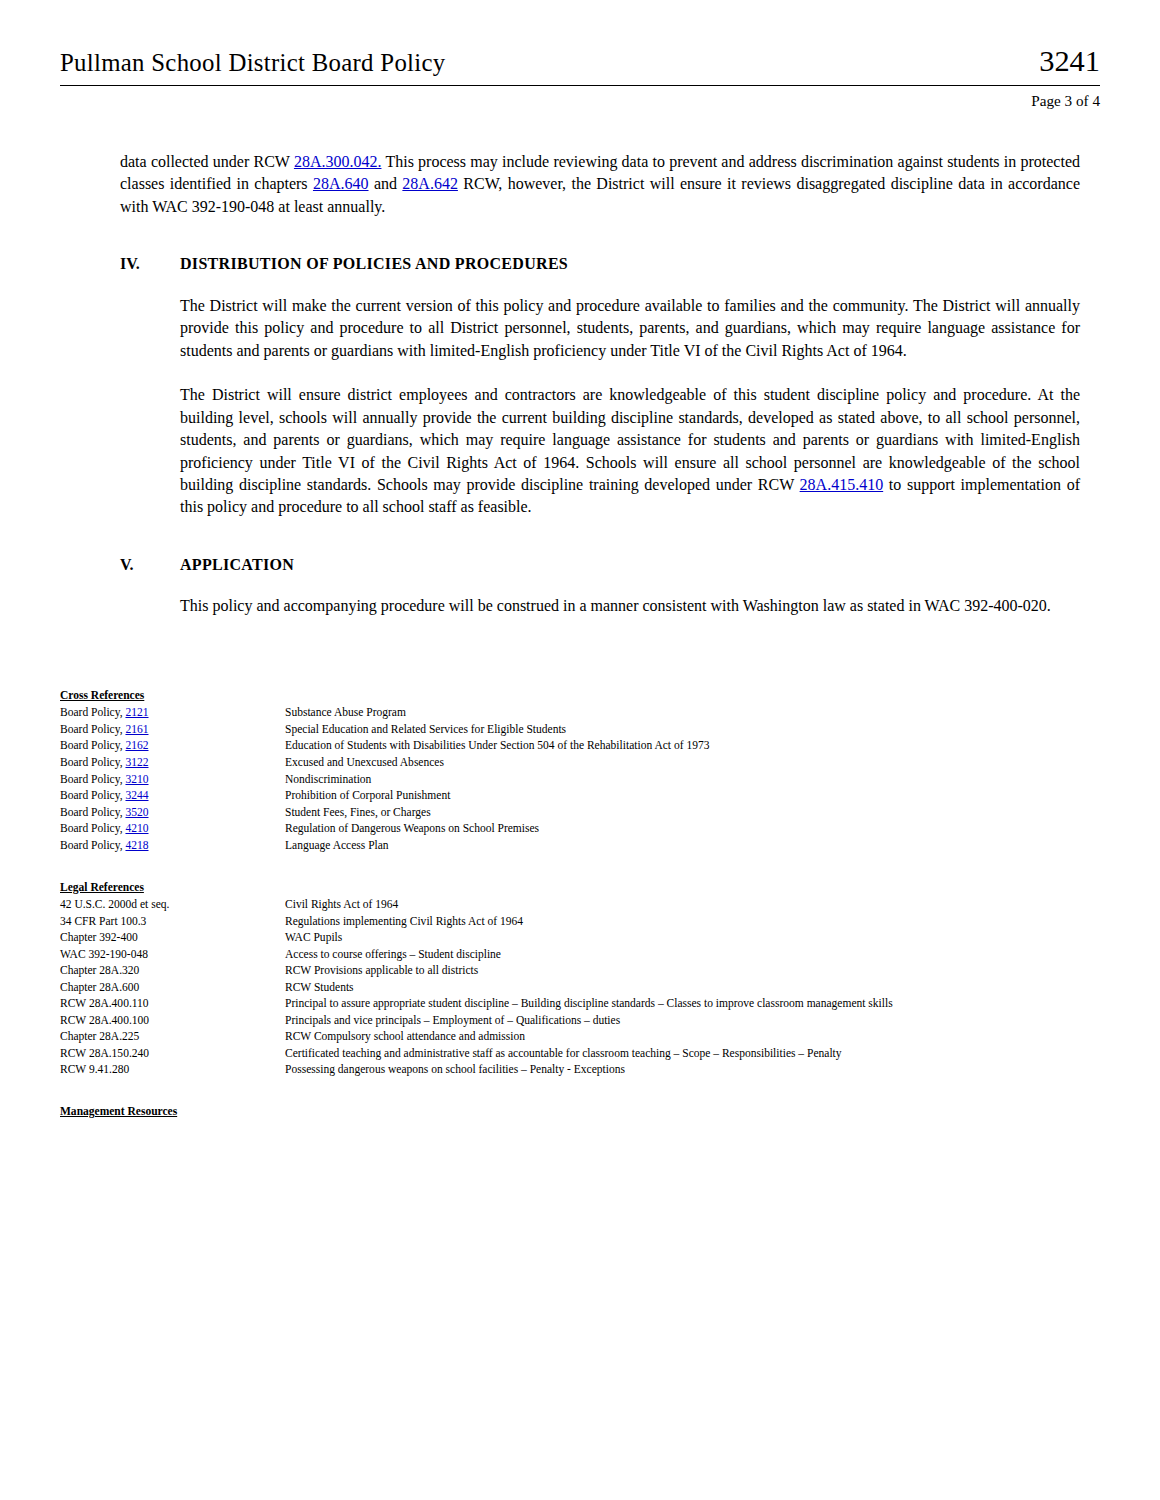Pullman School District Board Policy 3241
Page 3 of 4
data collected under RCW 28A.300.042. This process may include reviewing data to prevent and address discrimination against students in protected classes identified in chapters 28A.640 and 28A.642 RCW, however, the District will ensure it reviews disaggregated discipline data in accordance with WAC 392-190-048 at least annually.
IV. DISTRIBUTION OF POLICIES AND PROCEDURES
The District will make the current version of this policy and procedure available to families and the community. The District will annually provide this policy and procedure to all District personnel, students, parents, and guardians, which may require language assistance for students and parents or guardians with limited-English proficiency under Title VI of the Civil Rights Act of 1964.
The District will ensure district employees and contractors are knowledgeable of this student discipline policy and procedure. At the building level, schools will annually provide the current building discipline standards, developed as stated above, to all school personnel, students, and parents or guardians, which may require language assistance for students and parents or guardians with limited-English proficiency under Title VI of the Civil Rights Act of 1964. Schools will ensure all school personnel are knowledgeable of the school building discipline standards. Schools may provide discipline training developed under RCW 28A.415.410 to support implementation of this policy and procedure to all school staff as feasible.
V. APPLICATION
This policy and accompanying procedure will be construed in a manner consistent with Washington law as stated in WAC 392-400-020.
Cross References
| Board Policy, 2121 | Substance Abuse Program |
| Board Policy, 2161 | Special Education and Related Services for Eligible Students |
| Board Policy, 2162 | Education of Students with Disabilities Under Section 504 of the Rehabilitation Act of 1973 |
| Board Policy, 3122 | Excused and Unexcused Absences |
| Board Policy, 3210 | Nondiscrimination |
| Board Policy, 3244 | Prohibition of Corporal Punishment |
| Board Policy, 3520 | Student Fees, Fines, or Charges |
| Board Policy, 4210 | Regulation of Dangerous Weapons on School Premises |
| Board Policy, 4218 | Language Access Plan |
Legal References
| 42 U.S.C. 2000d et seq. | Civil Rights Act of 1964 |
| 34 CFR Part 100.3 | Regulations implementing Civil Rights Act of 1964 |
| Chapter 392-400 | WAC Pupils |
| WAC 392-190-048 | Access to course offerings – Student discipline |
| Chapter 28A.320 | RCW Provisions applicable to all districts |
| Chapter 28A.600 | RCW Students |
| RCW 28A.400.110 | Principal to assure appropriate student discipline – Building discipline standards – Classes to improve classroom management skills |
| RCW 28A.400.100 | Principals and vice principals – Employment of – Qualifications – duties |
| Chapter 28A.225 | RCW Compulsory school attendance and admission |
| RCW 28A.150.240 | Certificated teaching and administrative staff as accountable for classroom teaching – Scope – Responsibilities – Penalty |
| RCW 9.41.280 | Possessing dangerous weapons on school facilities – Penalty - Exceptions |
Management Resources